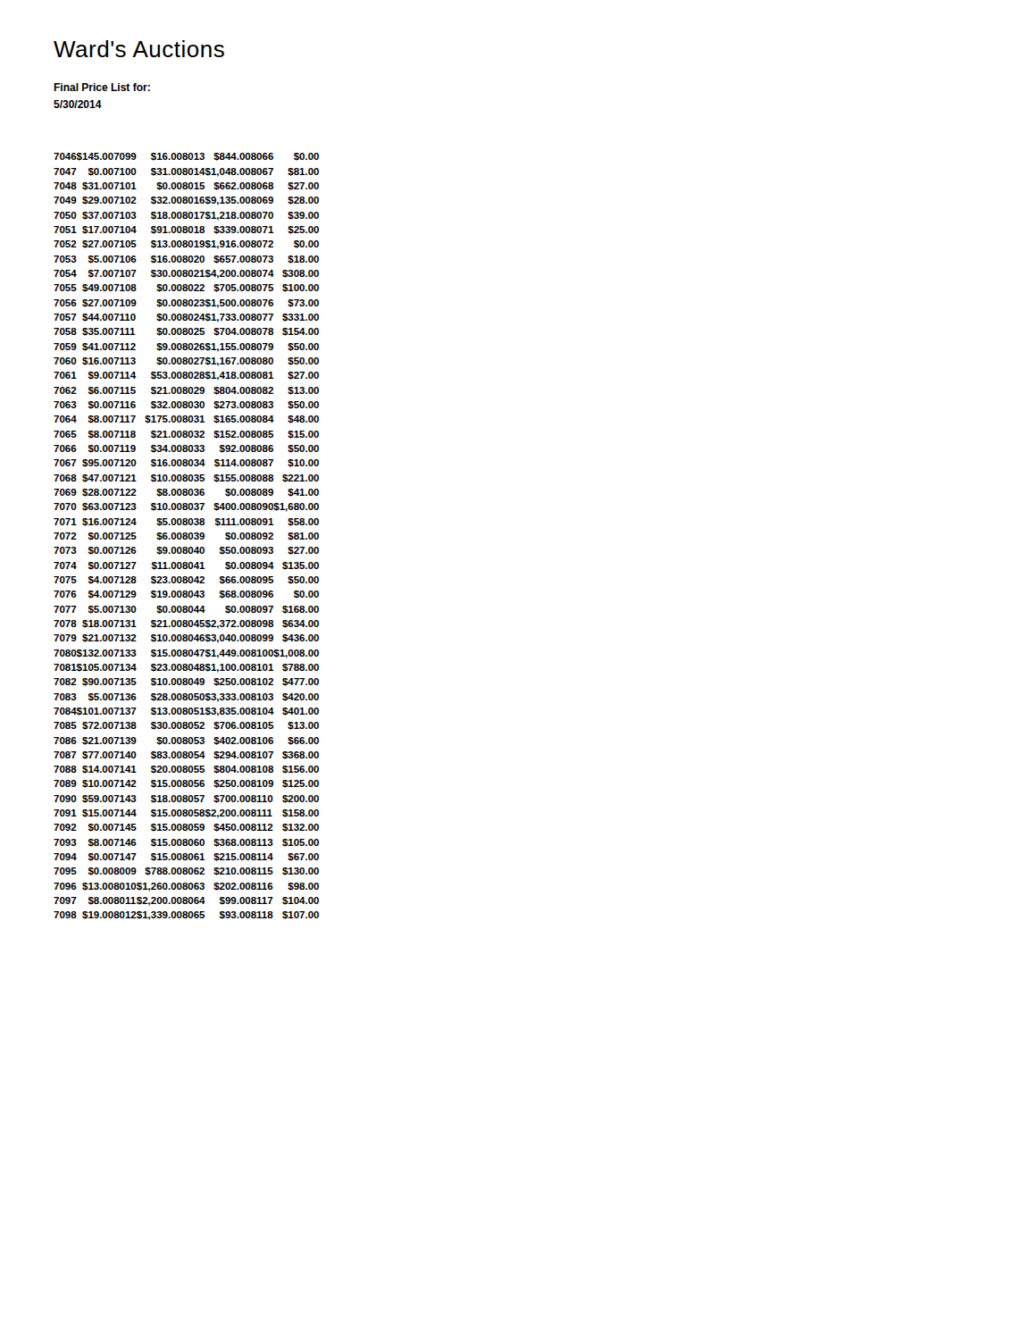Ward's Auctions
Final Price List for:
5/30/2014
| 7046 | $145.00 | 7099 | $16.00 | 8013 | $844.00 | 8066 | $0.00 |
| 7047 | $0.00 | 7100 | $31.00 | 8014 | $1,048.00 | 8067 | $81.00 |
| 7048 | $31.00 | 7101 | $0.00 | 8015 | $662.00 | 8068 | $27.00 |
| 7049 | $29.00 | 7102 | $32.00 | 8016 | $9,135.00 | 8069 | $28.00 |
| 7050 | $37.00 | 7103 | $18.00 | 8017 | $1,218.00 | 8070 | $39.00 |
| 7051 | $17.00 | 7104 | $91.00 | 8018 | $339.00 | 8071 | $25.00 |
| 7052 | $27.00 | 7105 | $13.00 | 8019 | $1,916.00 | 8072 | $0.00 |
| 7053 | $5.00 | 7106 | $16.00 | 8020 | $657.00 | 8073 | $18.00 |
| 7054 | $7.00 | 7107 | $30.00 | 8021 | $4,200.00 | 8074 | $308.00 |
| 7055 | $49.00 | 7108 | $0.00 | 8022 | $705.00 | 8075 | $100.00 |
| 7056 | $27.00 | 7109 | $0.00 | 8023 | $1,500.00 | 8076 | $73.00 |
| 7057 | $44.00 | 7110 | $0.00 | 8024 | $1,733.00 | 8077 | $331.00 |
| 7058 | $35.00 | 7111 | $0.00 | 8025 | $704.00 | 8078 | $154.00 |
| 7059 | $41.00 | 7112 | $9.00 | 8026 | $1,155.00 | 8079 | $50.00 |
| 7060 | $16.00 | 7113 | $0.00 | 8027 | $1,167.00 | 8080 | $50.00 |
| 7061 | $9.00 | 7114 | $53.00 | 8028 | $1,418.00 | 8081 | $27.00 |
| 7062 | $6.00 | 7115 | $21.00 | 8029 | $804.00 | 8082 | $13.00 |
| 7063 | $0.00 | 7116 | $32.00 | 8030 | $273.00 | 8083 | $50.00 |
| 7064 | $8.00 | 7117 | $175.00 | 8031 | $165.00 | 8084 | $48.00 |
| 7065 | $8.00 | 7118 | $21.00 | 8032 | $152.00 | 8085 | $15.00 |
| 7066 | $0.00 | 7119 | $34.00 | 8033 | $92.00 | 8086 | $50.00 |
| 7067 | $95.00 | 7120 | $16.00 | 8034 | $114.00 | 8087 | $10.00 |
| 7068 | $47.00 | 7121 | $10.00 | 8035 | $155.00 | 8088 | $221.00 |
| 7069 | $28.00 | 7122 | $8.00 | 8036 | $0.00 | 8089 | $41.00 |
| 7070 | $63.00 | 7123 | $10.00 | 8037 | $400.00 | 8090 | $1,680.00 |
| 7071 | $16.00 | 7124 | $5.00 | 8038 | $111.00 | 8091 | $58.00 |
| 7072 | $0.00 | 7125 | $6.00 | 8039 | $0.00 | 8092 | $81.00 |
| 7073 | $0.00 | 7126 | $9.00 | 8040 | $50.00 | 8093 | $27.00 |
| 7074 | $0.00 | 7127 | $11.00 | 8041 | $0.00 | 8094 | $135.00 |
| 7075 | $4.00 | 7128 | $23.00 | 8042 | $66.00 | 8095 | $50.00 |
| 7076 | $4.00 | 7129 | $19.00 | 8043 | $68.00 | 8096 | $0.00 |
| 7077 | $5.00 | 7130 | $0.00 | 8044 | $0.00 | 8097 | $168.00 |
| 7078 | $18.00 | 7131 | $21.00 | 8045 | $2,372.00 | 8098 | $634.00 |
| 7079 | $21.00 | 7132 | $10.00 | 8046 | $3,040.00 | 8099 | $436.00 |
| 7080 | $132.00 | 7133 | $15.00 | 8047 | $1,449.00 | 8100 | $1,008.00 |
| 7081 | $105.00 | 7134 | $23.00 | 8048 | $1,100.00 | 8101 | $788.00 |
| 7082 | $90.00 | 7135 | $10.00 | 8049 | $250.00 | 8102 | $477.00 |
| 7083 | $5.00 | 7136 | $28.00 | 8050 | $3,333.00 | 8103 | $420.00 |
| 7084 | $101.00 | 7137 | $13.00 | 8051 | $3,835.00 | 8104 | $401.00 |
| 7085 | $72.00 | 7138 | $30.00 | 8052 | $706.00 | 8105 | $13.00 |
| 7086 | $21.00 | 7139 | $0.00 | 8053 | $402.00 | 8106 | $66.00 |
| 7087 | $77.00 | 7140 | $83.00 | 8054 | $294.00 | 8107 | $368.00 |
| 7088 | $14.00 | 7141 | $20.00 | 8055 | $804.00 | 8108 | $156.00 |
| 7089 | $10.00 | 7142 | $15.00 | 8056 | $250.00 | 8109 | $125.00 |
| 7090 | $59.00 | 7143 | $18.00 | 8057 | $700.00 | 8110 | $200.00 |
| 7091 | $15.00 | 7144 | $15.00 | 8058 | $2,200.00 | 8111 | $158.00 |
| 7092 | $0.00 | 7145 | $15.00 | 8059 | $450.00 | 8112 | $132.00 |
| 7093 | $8.00 | 7146 | $15.00 | 8060 | $368.00 | 8113 | $105.00 |
| 7094 | $0.00 | 7147 | $15.00 | 8061 | $215.00 | 8114 | $67.00 |
| 7095 | $0.00 | 8009 | $788.00 | 8062 | $210.00 | 8115 | $130.00 |
| 7096 | $13.00 | 8010 | $1,260.00 | 8063 | $202.00 | 8116 | $98.00 |
| 7097 | $8.00 | 8011 | $2,200.00 | 8064 | $99.00 | 8117 | $104.00 |
| 7098 | $19.00 | 8012 | $1,339.00 | 8065 | $93.00 | 8118 | $107.00 |